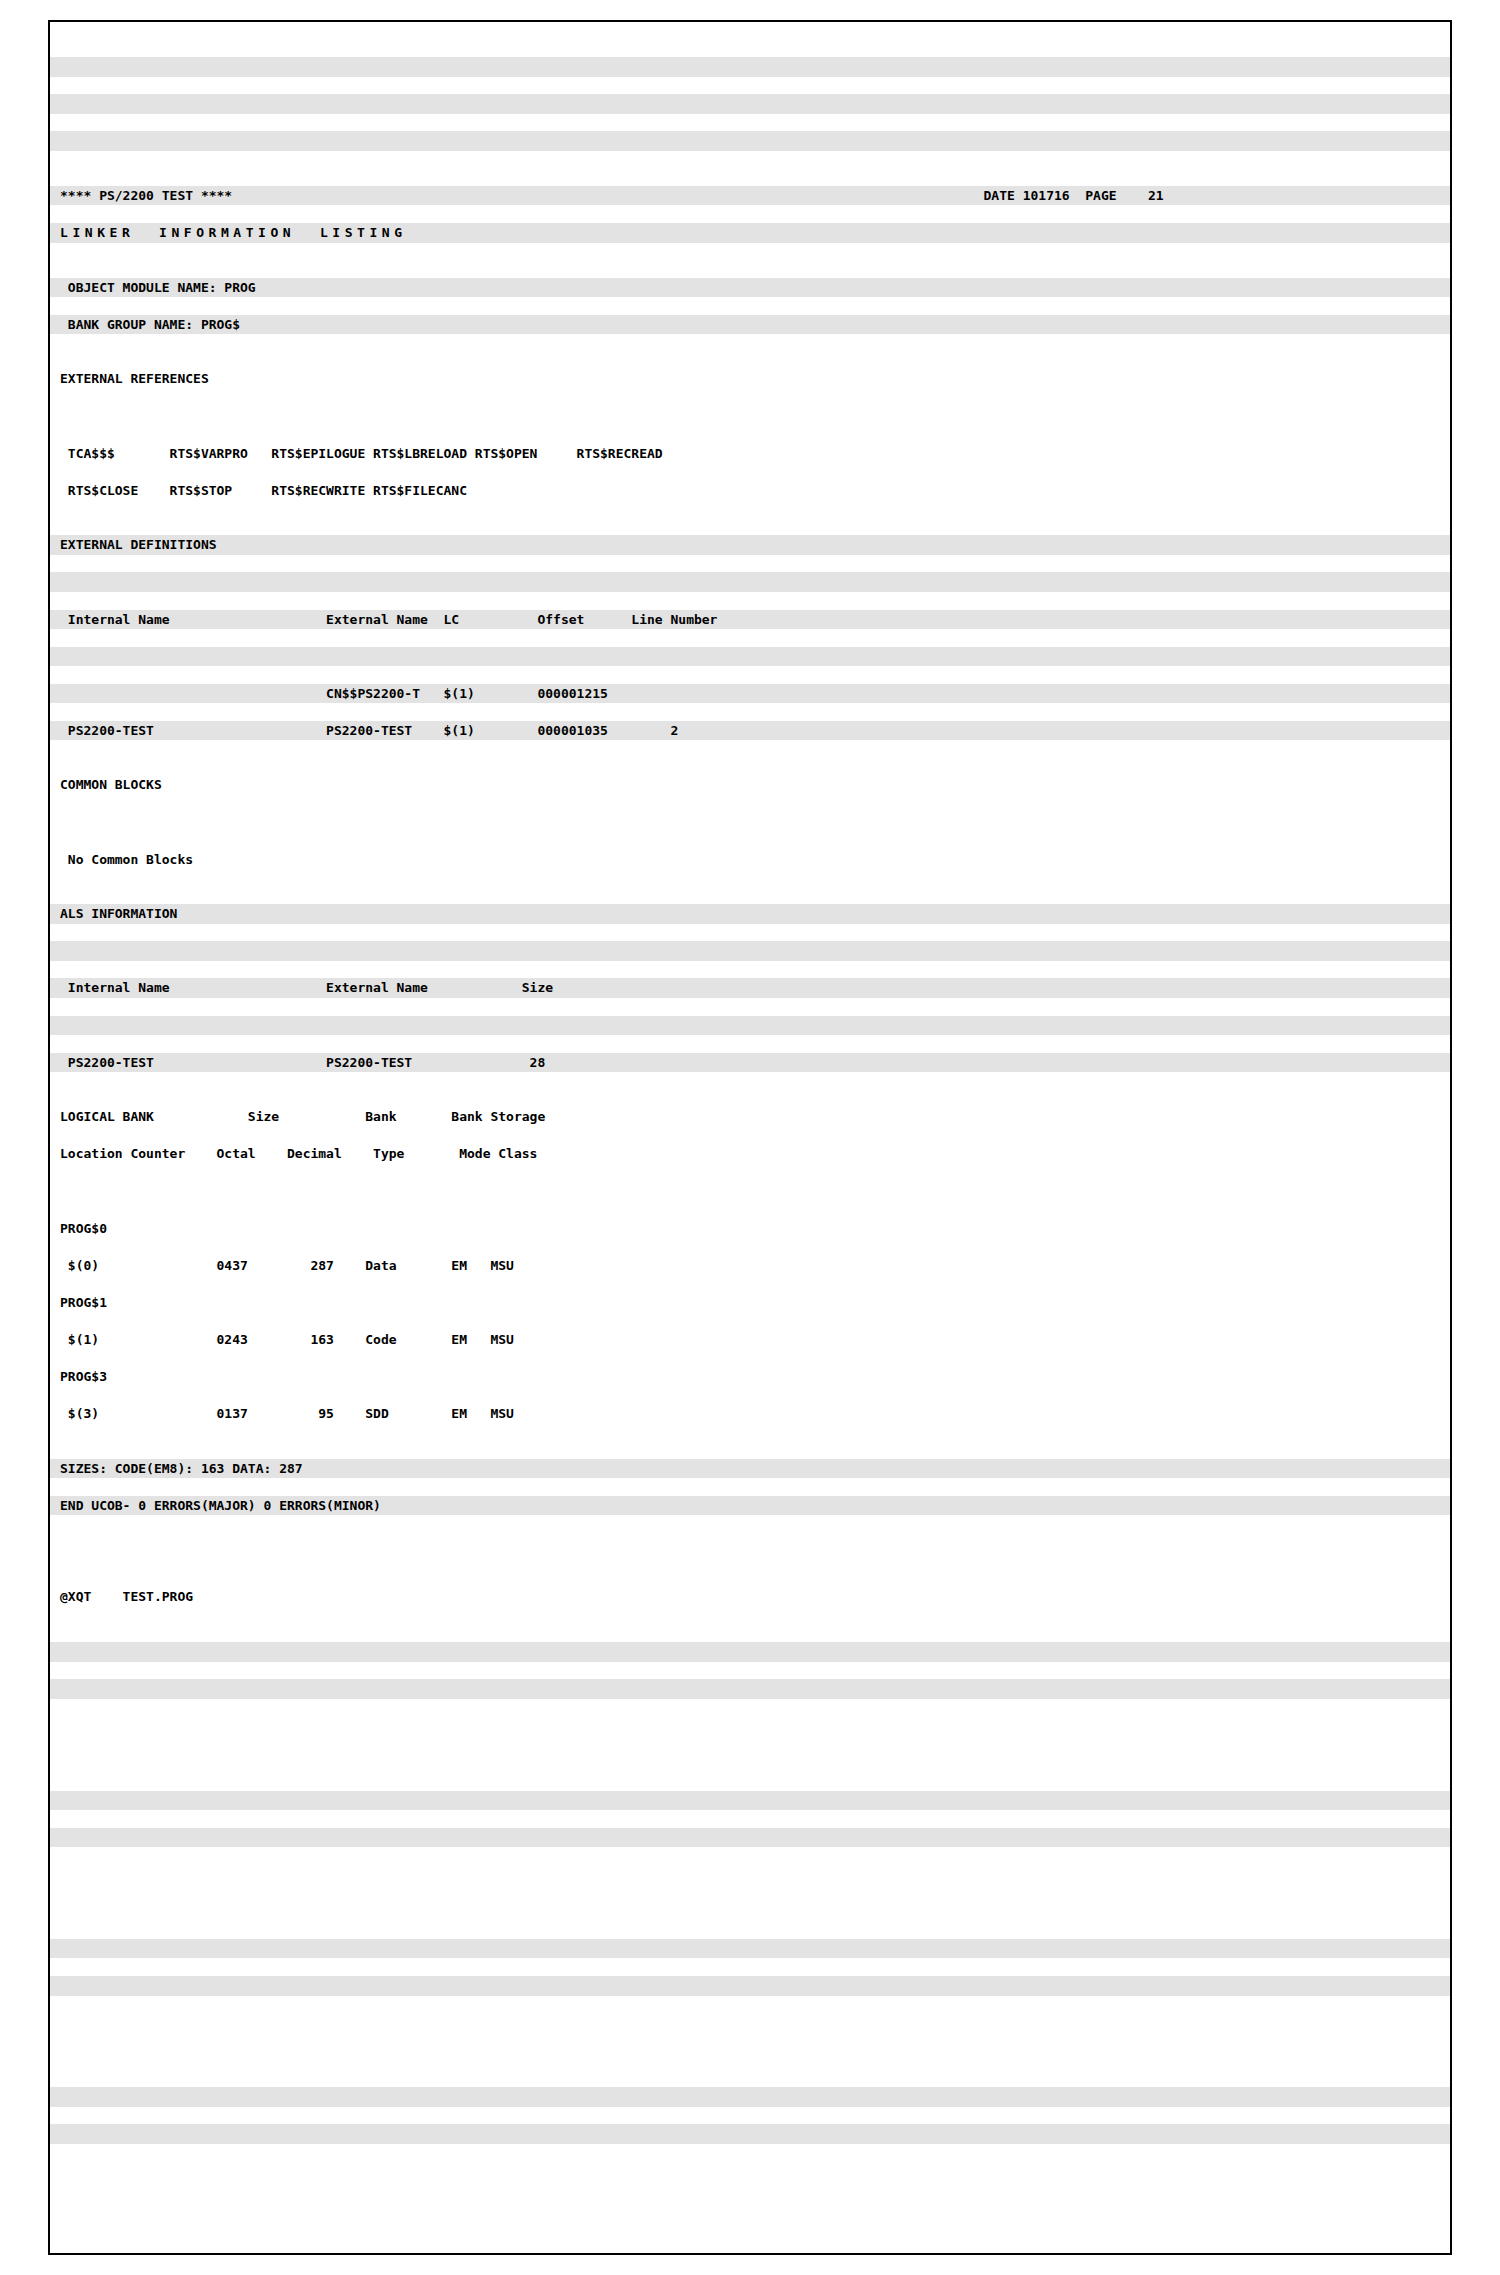**** PS/2200 TEST **** DATE 101716 PAGE 21
LINKER INFORMATION LISTING
OBJECT MODULE NAME: PROG
BANK GROUP NAME: PROG$
EXTERNAL REFERENCES
TCA$$$ RTS$VARPRO RTS$EPILOGUE RTS$LBRELOAD RTS$OPEN RTS$RECREAD
RTS$CLOSE RTS$STOP RTS$RECWRITE RTS$FILECANC
EXTERNAL DEFINITIONS
Internal Name External Name LC Offset Line Number
CN$$PS2200-T $(1) 000001215
PS2200-TEST PS2200-TEST $(1) 000001035 2
COMMON BLOCKS
No Common Blocks
ALS INFORMATION
Internal Name External Name Size
PS2200-TEST PS2200-TEST 28
LOGICAL BANK Size Bank Bank Storage
Location Counter Octal Decimal Type Mode Class
PROG$0
$(0) 0437 287 Data EM MSU
PROG$1
$(1) 0243 163 Code EM MSU
PROG$3
$(3) 0137 95 SDD EM MSU
SIZES: CODE(EM8): 163 DATA: 287
END UCOB- 0 ERRORS(MAJOR) 0 ERRORS(MINOR)
@XQT TEST.PROG